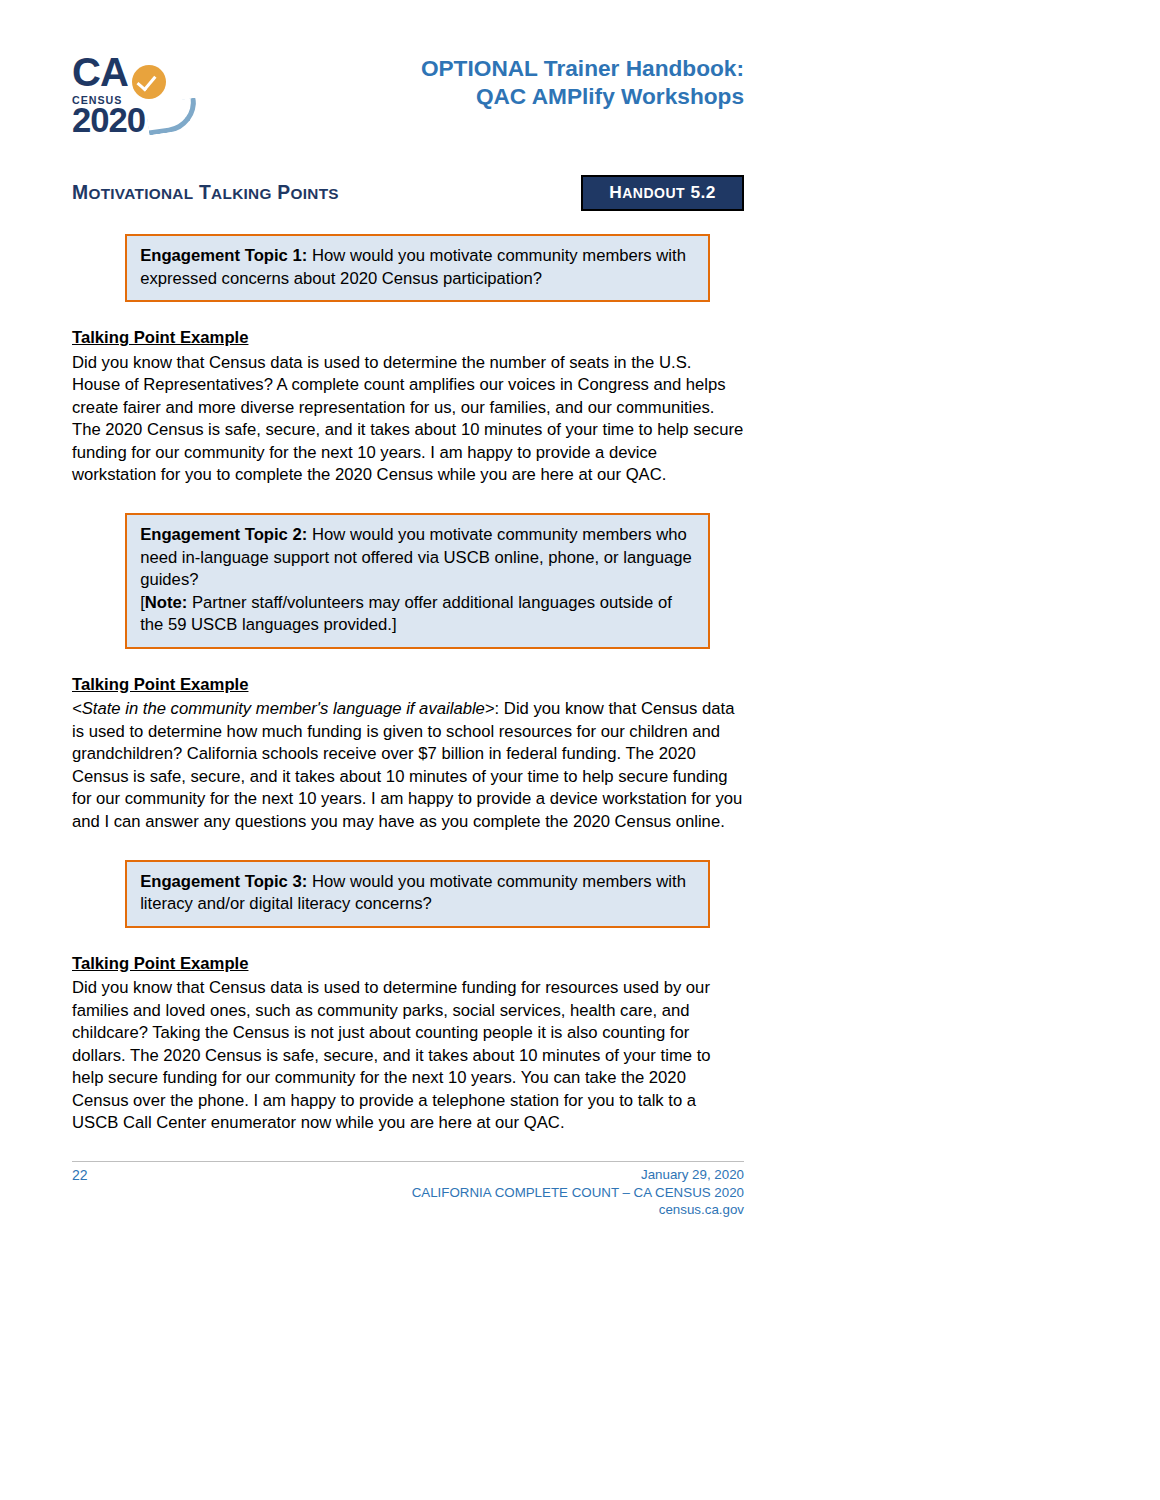CA
CENSUS
2020
OPTIONAL Trainer Handbook:
QAC AMPlify Workshops
MOTIVATIONAL TALKING POINTS
HANDOUT 5.2
Engagement Topic 1: How would you motivate community members with expressed concerns about 2020 Census participation?
Talking Point Example
Did you know that Census data is used to determine the number of seats in the U.S. House of Representatives? A complete count amplifies our voices in Congress and helps create fairer and more diverse representation for us, our families, and our communities. The 2020 Census is safe, secure, and it takes about 10 minutes of your time to help secure funding for our community for the next 10 years. I am happy to provide a device workstation for you to complete the 2020 Census while you are here at our QAC.
Engagement Topic 2: How would you motivate community members who need in-language support not offered via USCB online, phone, or language guides?
[Note: Partner staff/volunteers may offer additional languages outside of the 59 USCB languages provided.]
Talking Point Example
<State in the community member's language if available>: Did you know that Census data is used to determine how much funding is given to school resources for our children and grandchildren? California schools receive over $7 billion in federal funding. The 2020 Census is safe, secure, and it takes about 10 minutes of your time to help secure funding for our community for the next 10 years. I am happy to provide a device workstation for you and I can answer any questions you may have as you complete the 2020 Census online.
Engagement Topic 3: How would you motivate community members with literacy and/or digital literacy concerns?
Talking Point Example
Did you know that Census data is used to determine funding for resources used by our families and loved ones, such as community parks, social services, health care, and childcare? Taking the Census is not just about counting people it is also counting for dollars. The 2020 Census is safe, secure, and it takes about 10 minutes of your time to help secure funding for our community for the next 10 years. You can take the 2020 Census over the phone. I am happy to provide a telephone station for you to talk to a USCB Call Center enumerator now while you are here at our QAC.
22
January 29, 2020
CALIFORNIA COMPLETE COUNT – CA CENSUS 2020
census.ca.gov